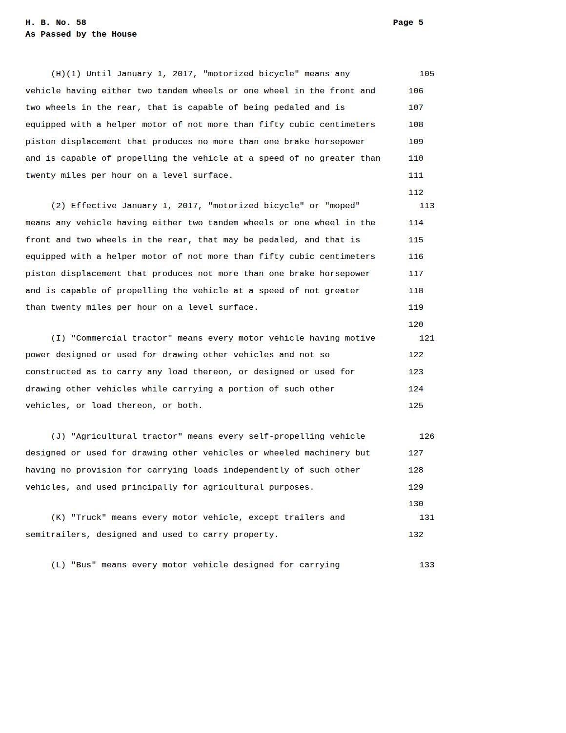H. B. No. 58
As Passed by the House
Page 5
105 106 107 108 109 110 111 112 (H)(1) Until January 1, 2017, "motorized bicycle" means any vehicle having either two tandem wheels or one wheel in the front and two wheels in the rear, that is capable of being pedaled and is equipped with a helper motor of not more than fifty cubic centimeters piston displacement that produces no more than one brake horsepower and is capable of propelling the vehicle at a speed of no greater than twenty miles per hour on a level surface.
113 114 115 116 117 118 119 120 (2) Effective January 1, 2017, "motorized bicycle" or "moped" means any vehicle having either two tandem wheels or one wheel in the front and two wheels in the rear, that may be pedaled, and that is equipped with a helper motor of not more than fifty cubic centimeters piston displacement that produces not more than one brake horsepower and is capable of propelling the vehicle at a speed of not greater than twenty miles per hour on a level surface.
121 122 123 124 125 (I) "Commercial tractor" means every motor vehicle having motive power designed or used for drawing other vehicles and not so constructed as to carry any load thereon, or designed or used for drawing other vehicles while carrying a portion of such other vehicles, or load thereon, or both.
126 127 128 129 130 (J) "Agricultural tractor" means every self-propelling vehicle designed or used for drawing other vehicles or wheeled machinery but having no provision for carrying loads independently of such other vehicles, and used principally for agricultural purposes.
131 132 (K) "Truck" means every motor vehicle, except trailers and semitrailers, designed and used to carry property.
133 (L) "Bus" means every motor vehicle designed for carrying